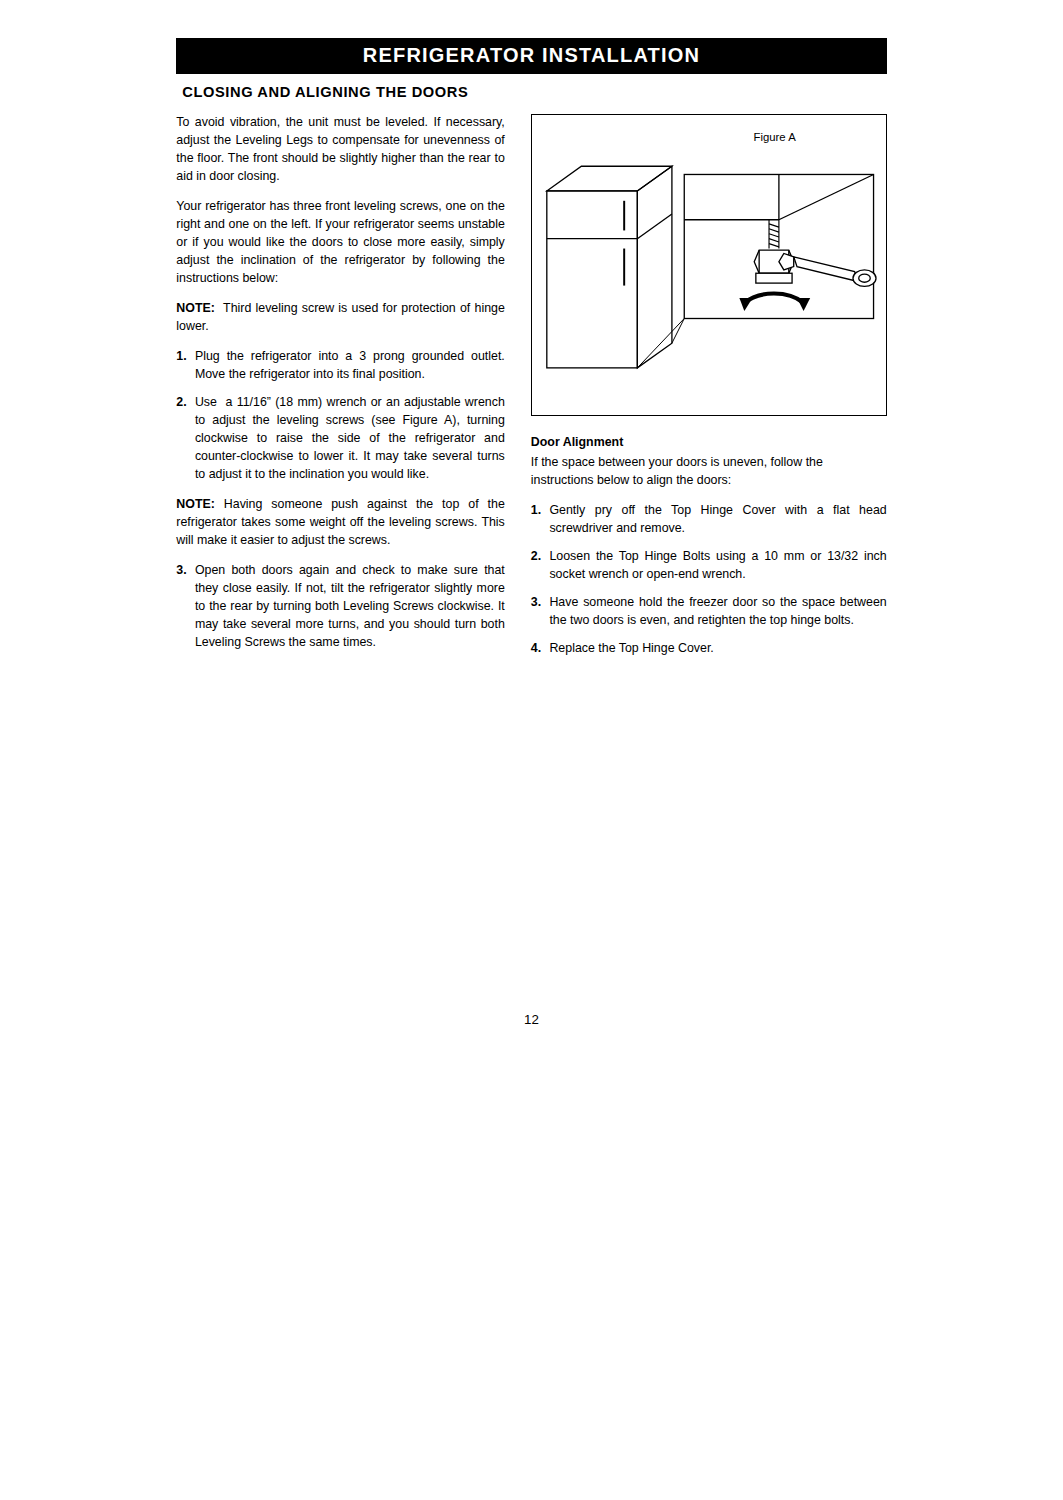REFRIGERATOR INSTALLATION
CLOSING AND ALIGNING THE DOORS
To avoid vibration, the unit must be leveled. If necessary, adjust the Leveling Legs to compensate for unevenness of the floor. The front should be slightly higher than the rear to aid in door closing.
Your refrigerator has three front leveling screws, one on the right and one on the left. If your refrigerator seems unstable or if you would like the doors to close more easily, simply adjust the inclination of the refrigerator by following the instructions below:
NOTE: Third leveling screw is used for protection of hinge lower.
1. Plug the refrigerator into a 3 prong grounded outlet. Move the refrigerator into its final position.
2. Use a 11/16” (18 mm) wrench or an adjustable wrench to adjust the leveling screws (see Figure A), turning clockwise to raise the side of the refrigerator and counter-clockwise to lower it. It may take several turns to adjust it to the inclination you would like.
NOTE: Having someone push against the top of the refrigerator takes some weight off the leveling screws. This will make it easier to adjust the screws.
3. Open both doors again and check to make sure that they close easily. If not, tilt the refrigerator slightly more to the rear by turning both Leveling Screws clockwise. It may take several more turns, and you should turn both Leveling Screws the same times.
Figure A
Door Alignment
If the space between your doors is uneven, follow the instructions below to align the doors:
1. Gently pry off the Top Hinge Cover with a flat head screwdriver and remove.
2. Loosen the Top Hinge Bolts using a 10 mm or 13/32 inch socket wrench or open-end wrench.
3. Have someone hold the freezer door so the space between the two doors is even, and retighten the top hinge bolts.
4. Replace the Top Hinge Cover.
12